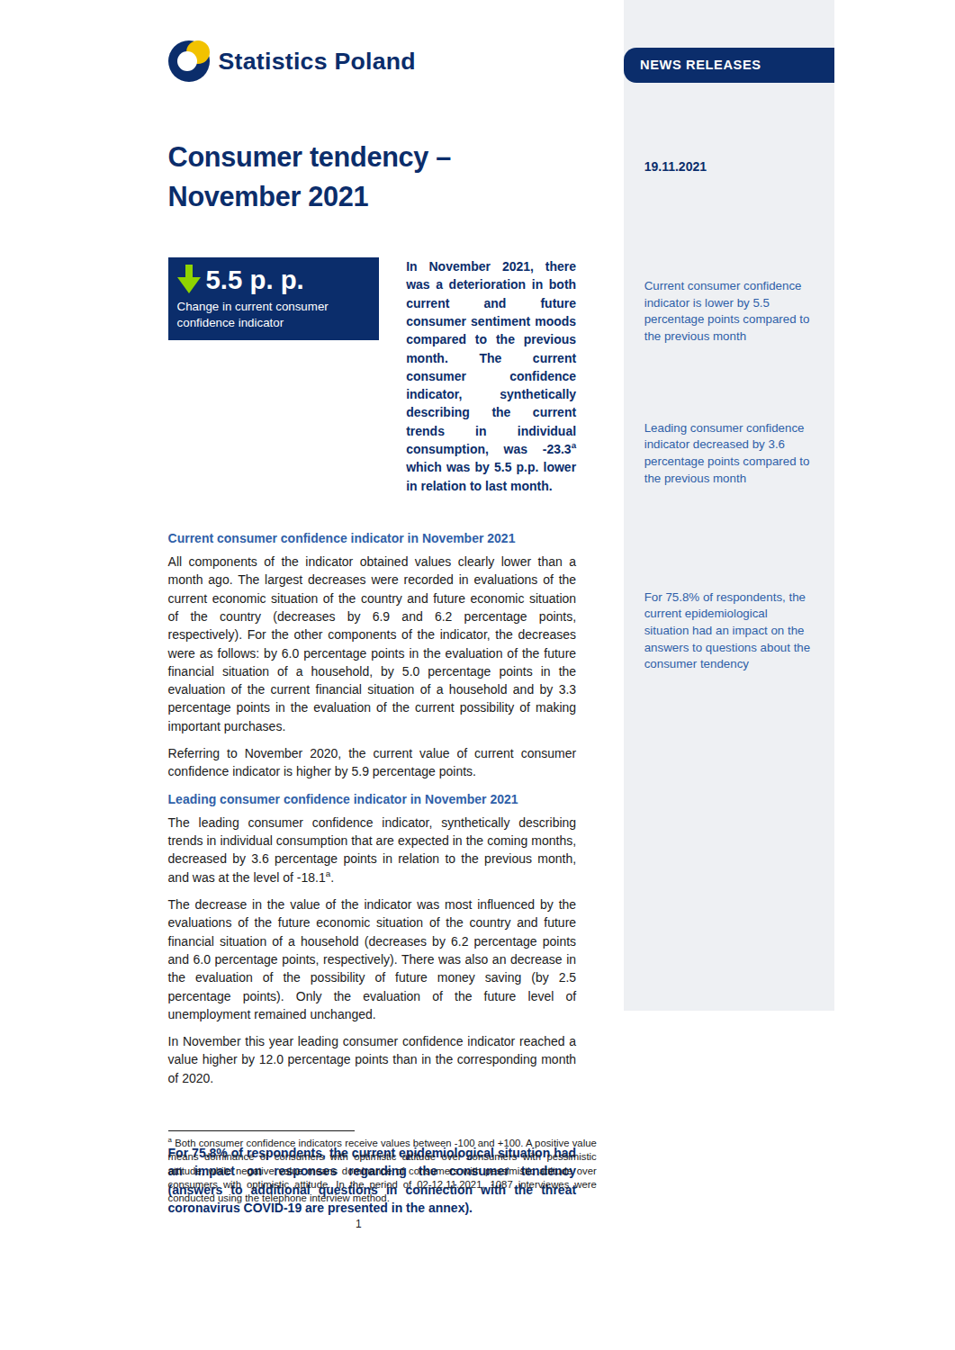NEWS RELEASES
19.11.2021
Current consumer confidence indicator is lower by 5.5 percentage points compared to the previous month
Leading consumer confidence indicator decreased by 3.6 percentage points compared to the previous month
For 75.8% of respondents, the current epidemiological situation had an impact on the answers to questions about the consumer tendency
Statistics Poland
Consumer tendency – November 2021
5.5 p. p.
Change in current consumer confidence indicator
In November 2021, there was a deterioration in both current and future consumer sentiment moods compared to the previous month. The current consumer confidence indicator, synthetically describing the current trends in individual consumption, was -23.3a which was by 5.5 p.p. lower in relation to last month.
Current consumer confidence indicator in November 2021
All components of the indicator obtained values clearly lower than a month ago. The largest decreases were recorded in evaluations of the current economic situation of the country and future economic situation of the country (decreases by 6.9 and 6.2 percentage points, respectively). For the other components of the indicator, the decreases were as follows: by 6.0 percentage points in the evaluation of the future financial situation of a household, by 5.0 percentage points in the evaluation of the current financial situation of a household and by 3.3 percentage points in the evaluation of the current possibility of making important purchases.
Referring to November 2020, the current value of current consumer confidence indicator is higher by 5.9 percentage points.
Leading consumer confidence indicator in November 2021
The leading consumer confidence indicator, synthetically describing trends in individual consumption that are expected in the coming months, decreased by 3.6 percentage points in relation to the previous month, and was at the level of -18.1a.
The decrease in the value of the indicator was most influenced by the evaluations of the future economic situation of the country and future financial situation of a household (decreases by 6.2 percentage points and 6.0 percentage points, respectively). There was also an decrease in the evaluation of the possibility of future money saving (by 2.5 percentage points). Only the evaluation of the future level of unemployment remained unchanged.
In November this year leading consumer confidence indicator reached a value higher by 12.0 percentage points than in the corresponding month of 2020.
For 75.8% of respondents, the current epidemiological situation had an impact on responses regarding the consumer tendency (answers to additional questions in connection with the threat coronavirus COVID-19 are presented in the annex).
a Both consumer confidence indicators receive values between -100 and +100. A positive value means dominance of consumers with optimistic attitude over consumers with pessimistic attitude, while negative value means dominance of consumers with pessimistic attitude over consumers with optimistic attitude. In the period of 02-12.11.2021, 1087 interviewes were conducted using the telephone interview method.
1